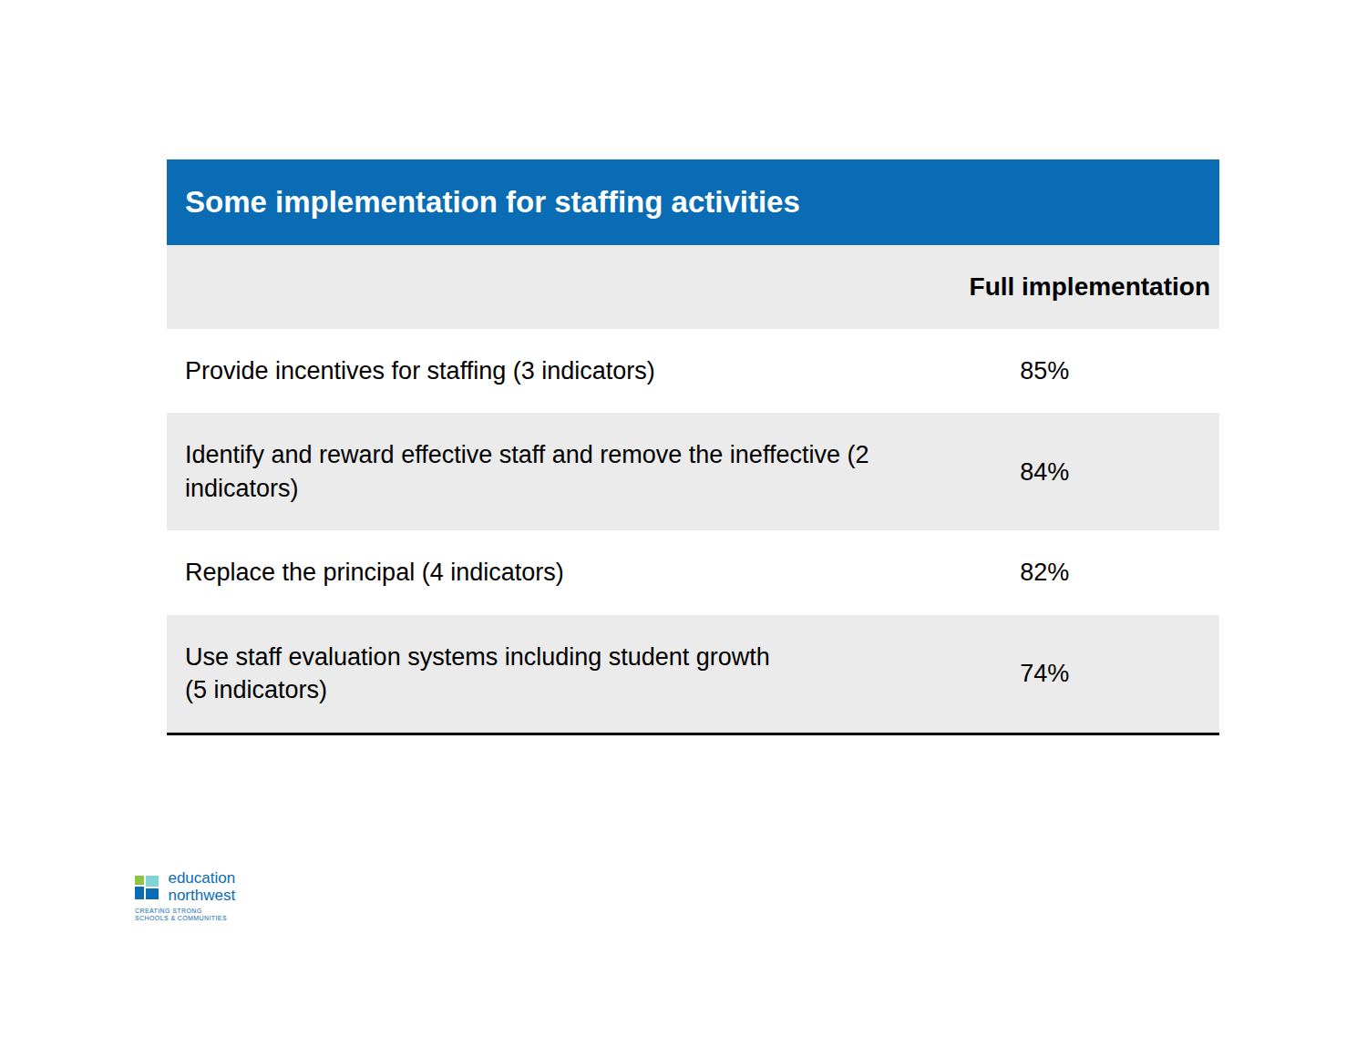Some implementation for staffing activities
| | Full implementation |
| --- | --- |
| Provide incentives for staffing (3 indicators) | 85% |
| Identify and reward effective staff and remove the ineffective (2 indicators) | 84% |
| Replace the principal (4 indicators) | 82% |
| Use staff evaluation systems including student growth (5 indicators) | 74% |
education
northwest
Creating Strong
Schools & Communities